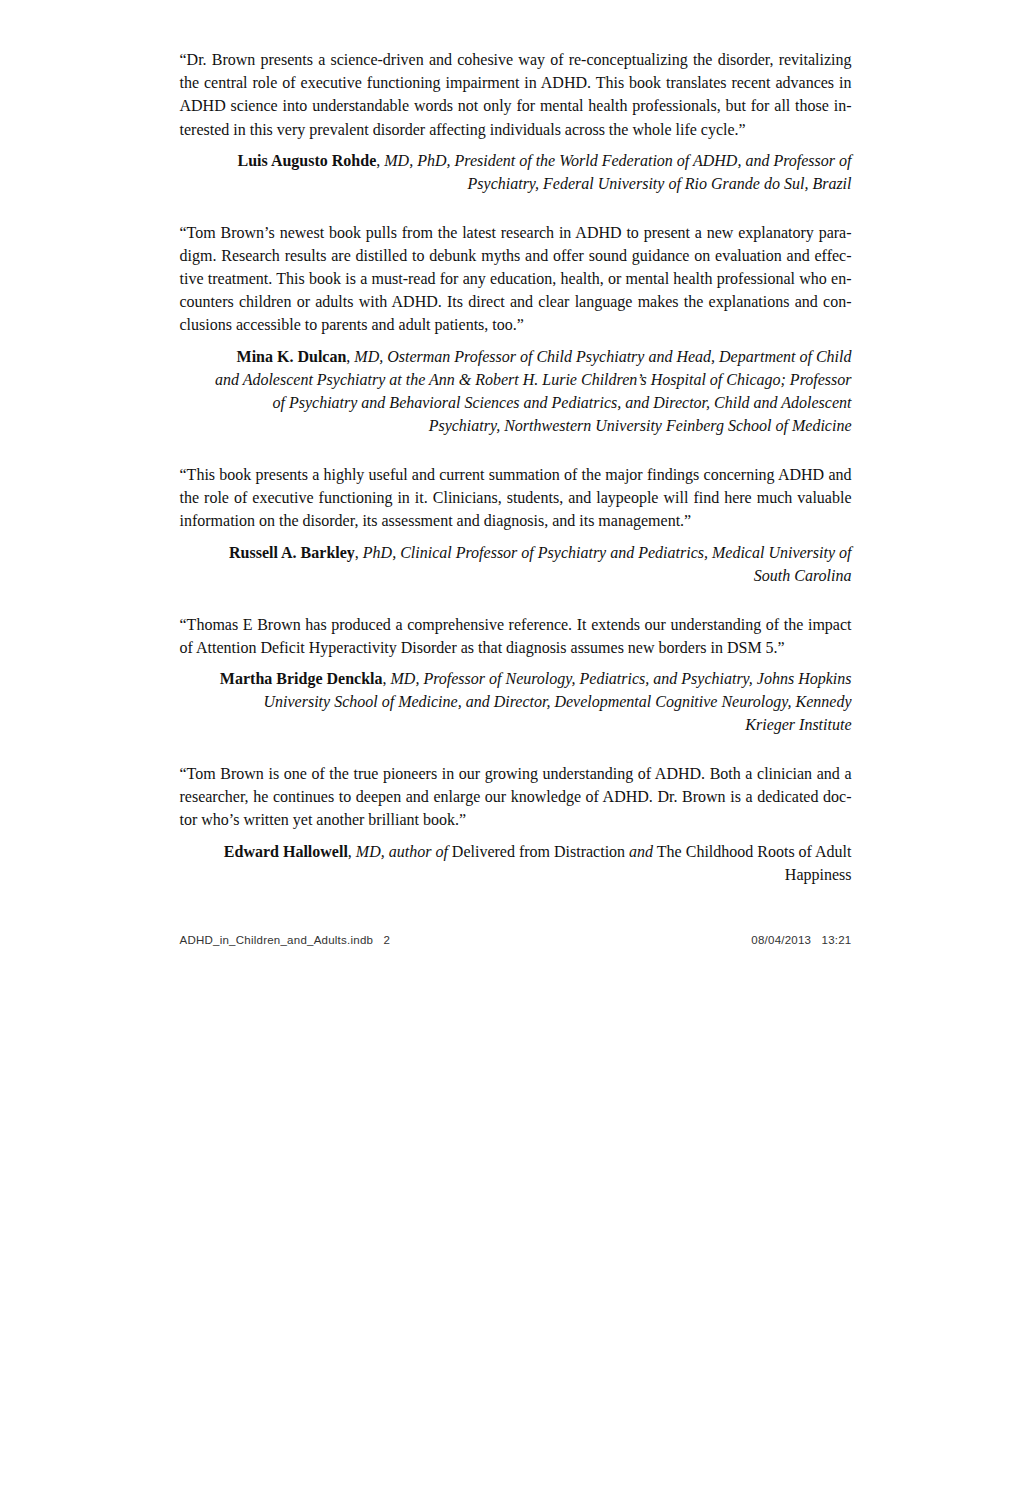“Dr. Brown presents a science-driven and cohesive way of re-conceptualizing the disorder, revitalizing the central role of executive functioning impairment in ADHD. This book translates recent advances in ADHD science into understandable words not only for mental health professionals, but for all those interested in this very prevalent disorder affecting individuals across the whole life cycle.”
Luis Augusto Rohde, MD, PhD, President of the World Federation of ADHD, and Professor of Psychiatry, Federal University of Rio Grande do Sul, Brazil
“Tom Brown’s newest book pulls from the latest research in ADHD to present a new explanatory paradigm. Research results are distilled to debunk myths and offer sound guidance on evaluation and effective treatment. This book is a must-read for any education, health, or mental health professional who encounters children or adults with ADHD. Its direct and clear language makes the explanations and conclusions accessible to parents and adult patients, too.”
Mina K. Dulcan, MD, Osterman Professor of Child Psychiatry and Head, Department of Child and Adolescent Psychiatry at the Ann & Robert H. Lurie Children’s Hospital of Chicago; Professor of Psychiatry and Behavioral Sciences and Pediatrics, and Director, Child and Adolescent Psychiatry, Northwestern University Feinberg School of Medicine
“This book presents a highly useful and current summation of the major findings concerning ADHD and the role of executive functioning in it. Clinicians, students, and laypeople will find here much valuable information on the disorder, its assessment and diagnosis, and its management.”
Russell A. Barkley, PhD, Clinical Professor of Psychiatry and Pediatrics, Medical University of South Carolina
“Thomas E Brown has produced a comprehensive reference. It extends our understanding of the impact of Attention Deficit Hyperactivity Disorder as that diagnosis assumes new borders in DSM 5.”
Martha Bridge Denckla, MD, Professor of Neurology, Pediatrics, and Psychiatry, Johns Hopkins University School of Medicine, and Director, Developmental Cognitive Neurology, Kennedy Krieger Institute
“Tom Brown is one of the true pioneers in our growing understanding of ADHD. Both a clinician and a researcher, he continues to deepen and enlarge our knowledge of ADHD. Dr. Brown is a dedicated doctor who’s written yet another brilliant book.”
Edward Hallowell, MD, author of Delivered from Distraction and The Childhood Roots of Adult Happiness
ADHD_in_Children_and_Adults.indb 2 08/04/2013 13:21